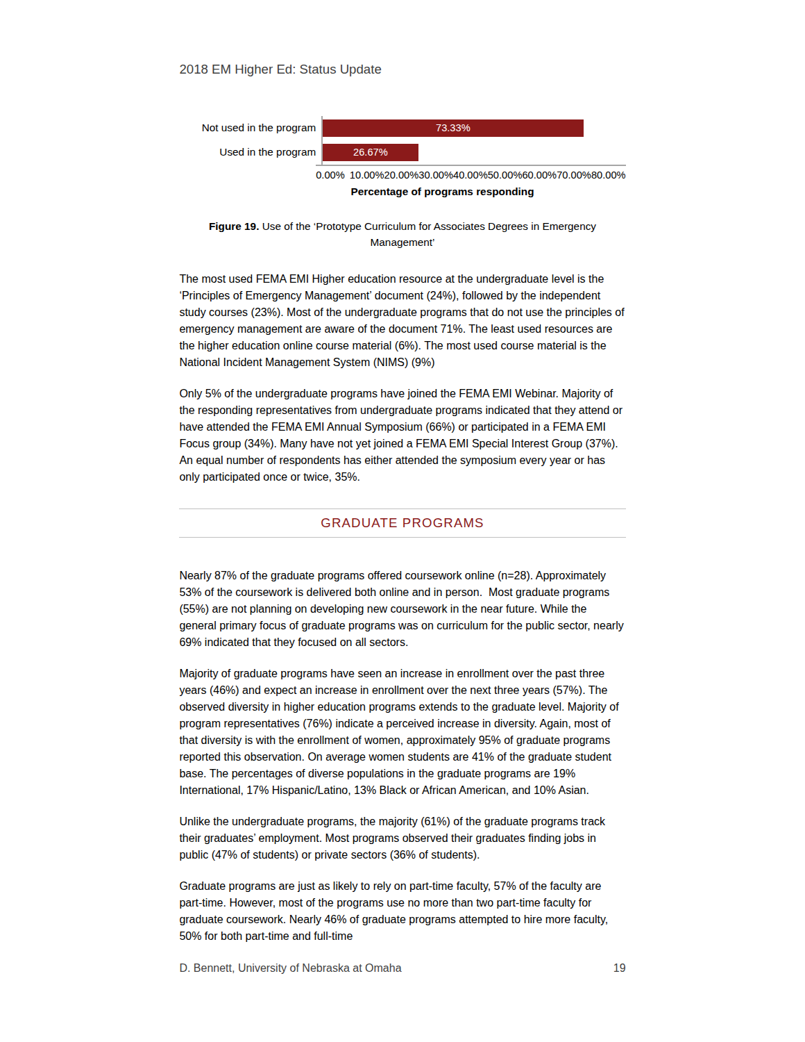2018 EM Higher Ed: Status Update
Not used in the program
73.33%
Used in the program
26.67%
0.00% 10.00% 20.00% 30.00% 40.00% 50.00% 60.00% 70.00% 80.00%
Percentage of programs responding
Figure 19. Use of the ‘Prototype Curriculum for Associates Degrees in Emergency Management’
The most used FEMA EMI Higher education resource at the undergraduate level is the ‘Principles of Emergency Management’ document (24%), followed by the independent study courses (23%). Most of the undergraduate programs that do not use the principles of emergency management are aware of the document 71%. The least used resources are the higher education online course material (6%). The most used course material is the National Incident Management System (NIMS) (9%)
Only 5% of the undergraduate programs have joined the FEMA EMI Webinar. Majority of the responding representatives from undergraduate programs indicated that they attend or have attended the FEMA EMI Annual Symposium (66%) or participated in a FEMA EMI Focus group (34%). Many have not yet joined a FEMA EMI Special Interest Group (37%). An equal number of respondents has either attended the symposium every year or has only participated once or twice, 35%.
GRADUATE PROGRAMS
Nearly 87% of the graduate programs offered coursework online (n=28). Approximately 53% of the coursework is delivered both online and in person. Most graduate programs (55%) are not planning on developing new coursework in the near future. While the general primary focus of graduate programs was on curriculum for the public sector, nearly 69% indicated that they focused on all sectors.
Majority of graduate programs have seen an increase in enrollment over the past three years (46%) and expect an increase in enrollment over the next three years (57%). The observed diversity in higher education programs extends to the graduate level. Majority of program representatives (76%) indicate a perceived increase in diversity. Again, most of that diversity is with the enrollment of women, approximately 95% of graduate programs reported this observation. On average women students are 41% of the graduate student base. The percentages of diverse populations in the graduate programs are 19% International, 17% Hispanic/Latino, 13% Black or African American, and 10% Asian.
Unlike the undergraduate programs, the majority (61%) of the graduate programs track their graduates’ employment. Most programs observed their graduates finding jobs in public (47% of students) or private sectors (36% of students).
Graduate programs are just as likely to rely on part-time faculty, 57% of the faculty are part-time. However, most of the programs use no more than two part-time faculty for graduate coursework. Nearly 46% of graduate programs attempted to hire more faculty, 50% for both part-time and full-time
D. Bennett, University of Nebraska at Omaha 19